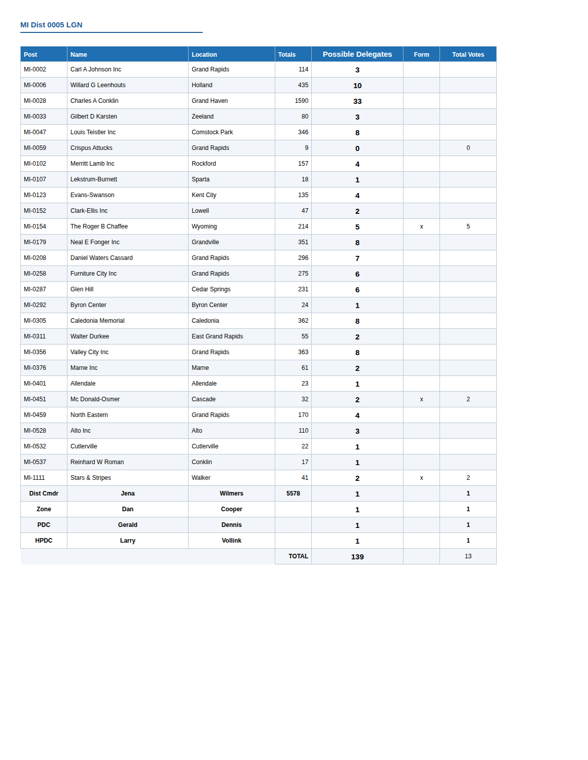MI Dist 0005 LGN
| Post | Name | Location | Totals | Possible Delegates | Form | Total Votes |
| --- | --- | --- | --- | --- | --- | --- |
| MI-0002 | Carl A Johnson Inc | Grand Rapids | 114 | 3 | | |
| MI-0006 | Willard G Leenhouts | Holland | 435 | 10 | | |
| MI-0028 | Charles A Conklin | Grand Haven | 1590 | 33 | | |
| MI-0033 | Gilbert D Karsten | Zeeland | 80 | 3 | | |
| MI-0047 | Louis Teistler Inc | Comstock Park | 346 | 8 | | |
| MI-0059 | Crispus Attucks | Grand Rapids | 9 | 0 | | 0 |
| MI-0102 | Merritt Lamb Inc | Rockford | 157 | 4 | | |
| MI-0107 | Lekstrum-Burnett | Sparta | 18 | 1 | | |
| MI-0123 | Evans-Swanson | Kent City | 135 | 4 | | |
| MI-0152 | Clark-Ellis Inc | Lowell | 47 | 2 | | |
| MI-0154 | The Roger B Chaffee | Wyoming | 214 | 5 | x | 5 |
| MI-0179 | Neal E Fonger Inc | Grandville | 351 | 8 | | |
| MI-0208 | Daniel Waters Cassard | Grand Rapids | 296 | 7 | | |
| MI-0258 | Furniture City Inc | Grand Rapids | 275 | 6 | | |
| MI-0287 | Glen Hill | Cedar Springs | 231 | 6 | | |
| MI-0292 | Byron Center | Byron Center | 24 | 1 | | |
| MI-0305 | Caledonia Memorial | Caledonia | 362 | 8 | | |
| MI-0311 | Walter Durkee | East Grand Rapids | 55 | 2 | | |
| MI-0356 | Valley City Inc | Grand Rapids | 363 | 8 | | |
| MI-0376 | Marne Inc | Marne | 61 | 2 | | |
| MI-0401 | Allendale | Allendale | 23 | 1 | | |
| MI-0451 | Mc Donald-Osmer | Cascade | 32 | 2 | x | 2 |
| MI-0459 | North Eastern | Grand Rapids | 170 | 4 | | |
| MI-0528 | Alto Inc | Alto | 110 | 3 | | |
| MI-0532 | Cutlerville | Cutlerville | 22 | 1 | | |
| MI-0537 | Reinhard W Roman | Conklin | 17 | 1 | | |
| MI-1111 | Stars & Stripes | Walker | 41 | 2 | x | 2 |
| Dist Cmdr | Jena | Wilmers | 5578 | 1 | | 1 |
| Zone | Dan | Cooper | | 1 | | 1 |
| PDC | Gerald | Dennis | | 1 | | 1 |
| HPDC | Larry | Vollink | | 1 | | 1 |
| | | | TOTAL | 139 | | 13 |